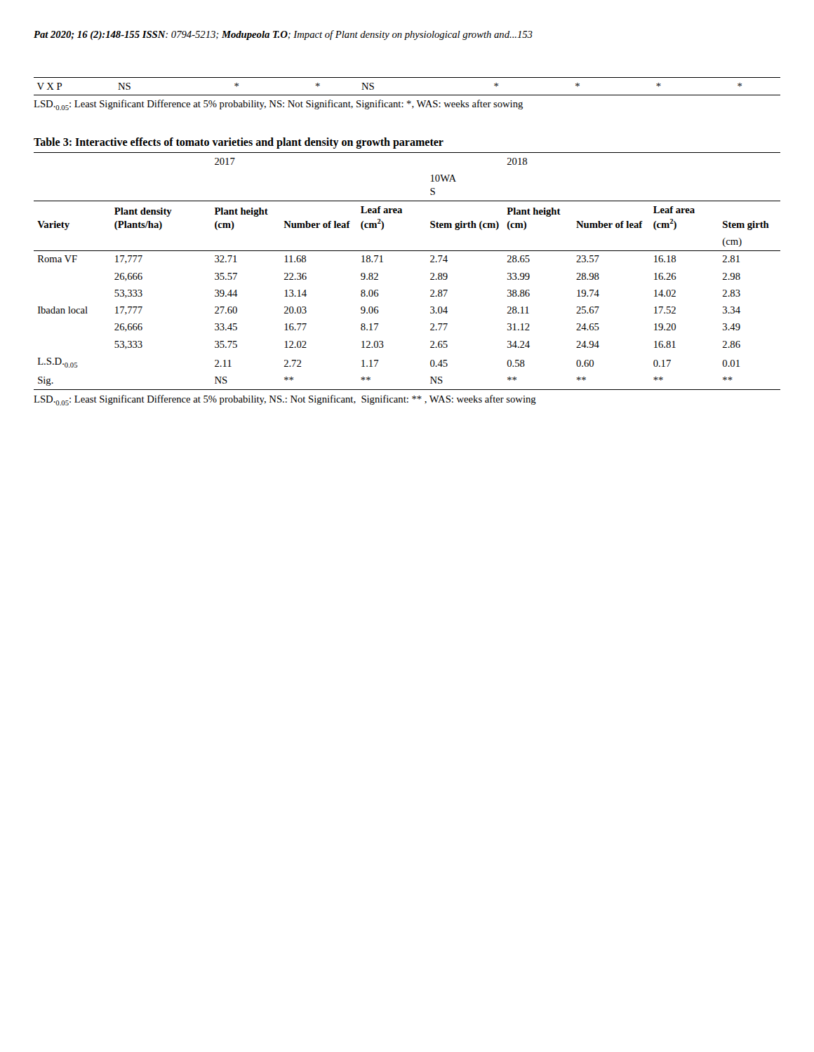Pat 2020; 16 (2):148-155 ISSN: 0794-5213; Modupeola T.O; Impact of Plant density on physiological growth and...153
| V X P | NS | * | * | NS | * | * | * | * |
LSD.0.05: Least Significant Difference at 5% probability, NS: Not Significant, Significant: *, WAS: weeks after sowing
Table 3: Interactive effects of tomato varieties and plant density on growth parameter
| | | 2017 | 2018 |
| | | | | | 10WA S | | | | |
| Variety | Plant density (Plants/ha) | Plant height (cm) | Number of leaf | Leaf area (cm 2 ) | Stem girth (cm) | Plant height (cm) | Number of leaf | Leaf area (cm 2 ) | Stem girth |
| | | | | | | | | | (cm) |
| Roma VF | 17,777 | 32.71 | 11.68 | 18.71 | 2.74 | 28.65 | 23.57 | 16.18 | 2.81 |
| | 26,666 | 35.57 | 22.36 | 9.82 | 2.89 | 33.99 | 28.98 | 16.26 | 2.98 |
| | 53,333 | 39.44 | 13.14 | 8.06 | 2.87 | 38.86 | 19.74 | 14.02 | 2.83 |
| Ibadan local | 17,777 | 27.60 | 20.03 | 9.06 | 3.04 | 28.11 | 25.67 | 17.52 | 3.34 |
| | 26,666 | 33.45 | 16.77 | 8.17 | 2.77 | 31.12 | 24.65 | 19.20 | 3.49 |
| | 53,333 | 35.75 | 12.02 | 12.03 | 2.65 | 34.24 | 24.94 | 16.81 | 2.86 |
| L.S.D. 0.05 | | 2.11 | 2.72 | 1.17 | 0.45 | 0.58 | 0.60 | 0.17 | 0.01 |
| Sig. | | NS | ** | ** | NS | ** | ** | ** | ** |
LSD.0.05: Least Significant Difference at 5% probability, NS.: Not Significant, Significant: ** , WAS: weeks after sowing